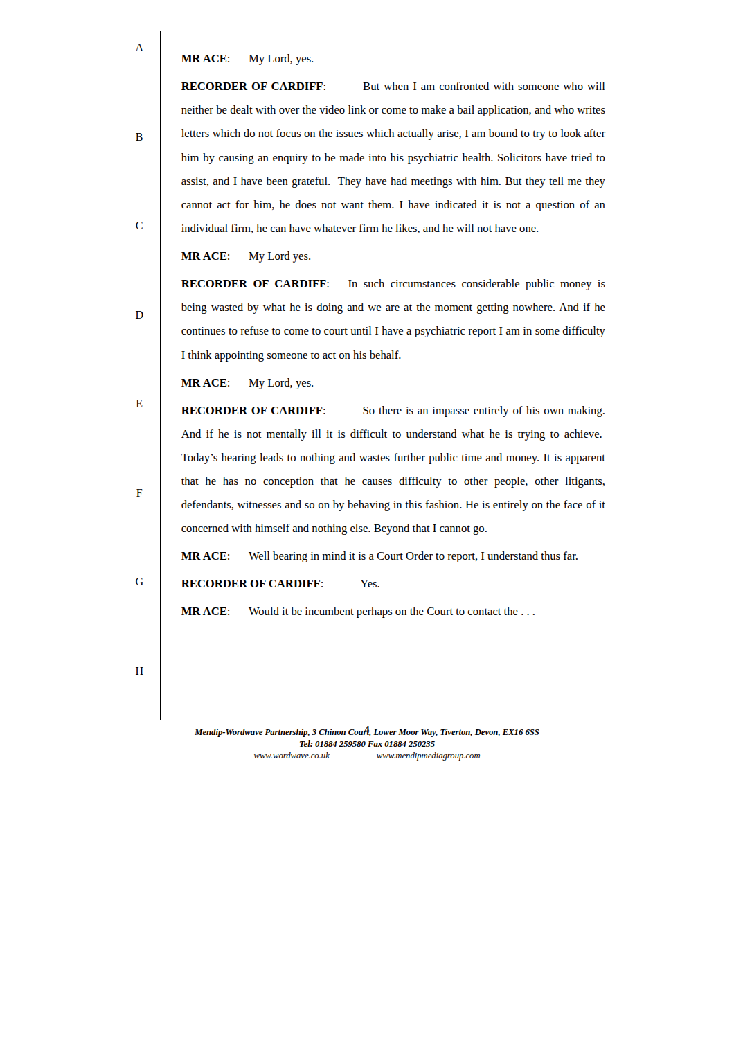A B C D E F G H
MR ACE: My Lord, yes.
RECORDER OF CARDIFF: But when I am confronted with someone who will neither be dealt with over the video link or come to make a bail application, and who writes letters which do not focus on the issues which actually arise, I am bound to try to look after him by causing an enquiry to be made into his psychiatric health. Solicitors have tried to assist, and I have been grateful. They have had meetings with him. But they tell me they cannot act for him, he does not want them. I have indicated it is not a question of an individual firm, he can have whatever firm he likes, and he will not have one.
MR ACE: My Lord yes.
RECORDER OF CARDIFF: In such circumstances considerable public money is being wasted by what he is doing and we are at the moment getting nowhere. And if he continues to refuse to come to court until I have a psychiatric report I am in some difficulty I think appointing someone to act on his behalf.
MR ACE: My Lord, yes.
RECORDER OF CARDIFF: So there is an impasse entirely of his own making. And if he is not mentally ill it is difficult to understand what he is trying to achieve. Today’s hearing leads to nothing and wastes further public time and money. It is apparent that he has no conception that he causes difficulty to other people, other litigants, defendants, witnesses and so on by behaving in this fashion. He is entirely on the face of it concerned with himself and nothing else. Beyond that I cannot go.
MR ACE: Well bearing in mind it is a Court Order to report, I understand thus far.
RECORDER OF CARDIFF: Yes.
MR ACE: Would it be incumbent perhaps on the Court to contact the . . .
4
Mendip-Wordwave Partnership, 3 Chinon Court, Lower Moor Way, Tiverton, Devon, EX16 6SS
Tel: 01884 259580 Fax 01884 250235
www.wordwave.co.uk www.mendipmediagroup.com